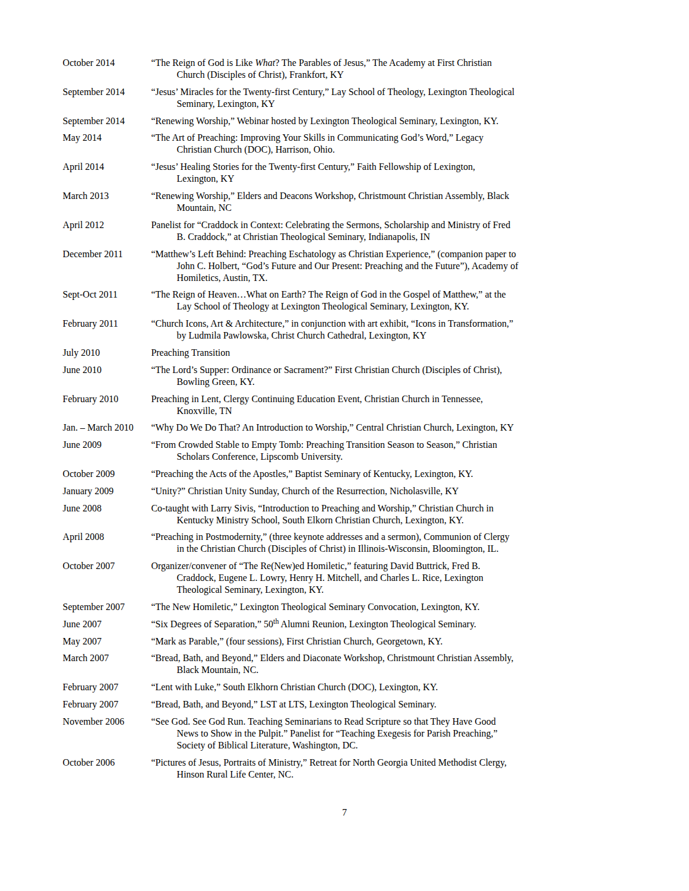| October 2014 | “The Reign of God is Like What ? The Parables of Jesus,” The Academy at First Christian Church (Disciples of Christ), Frankfort, KY |
| September 2014 | “Jesus’ Miracles for the Twenty-first Century,” Lay School of Theology, Lexington Theological Seminary, Lexington, KY |
| September 2014 | “Renewing Worship,” Webinar hosted by Lexington Theological Seminary, Lexington, KY. |
| May 2014 | “The Art of Preaching: Improving Your Skills in Communicating God’s Word,” Legacy Christian Church (DOC), Harrison, Ohio. |
| April 2014 | “Jesus’ Healing Stories for the Twenty-first Century,” Faith Fellowship of Lexington, Lexington, KY |
| March 2013 | “Renewing Worship,” Elders and Deacons Workshop, Christmount Christian Assembly, Black Mountain, NC |
| April 2012 | Panelist for “Craddock in Context: Celebrating the Sermons, Scholarship and Ministry of Fred B. Craddock,” at Christian Theological Seminary, Indianapolis, IN |
| December 2011 | “Matthew’s Left Behind: Preaching Eschatology as Christian Experience,” (companion paper to John C. Holbert, “God’s Future and Our Present: Preaching and the Future”), Academy of Homiletics, Austin, TX. |
| Sept-Oct 2011 | “The Reign of Heaven…What on Earth? The Reign of God in the Gospel of Matthew,” at the Lay School of Theology at Lexington Theological Seminary, Lexington, KY. |
| February 2011 | “Church Icons, Art & Architecture,” in conjunction with art exhibit, “Icons in Transformation,” by Ludmila Pawlowska, Christ Church Cathedral, Lexington, KY |
| July 2010 | Preaching Transition |
| June 2010 | “The Lord’s Supper: Ordinance or Sacrament?” First Christian Church (Disciples of Christ), Bowling Green, KY. |
| February 2010 | Preaching in Lent, Clergy Continuing Education Event, Christian Church in Tennessee, Knoxville, TN |
| Jan. – March 2010 | “Why Do We Do That? An Introduction to Worship,” Central Christian Church, Lexington, KY |
| June 2009 | “From Crowded Stable to Empty Tomb: Preaching Transition Season to Season,” Christian Scholars Conference, Lipscomb University. |
| October 2009 | “Preaching the Acts of the Apostles,” Baptist Seminary of Kentucky, Lexington, KY. |
| January 2009 | “Unity?” Christian Unity Sunday, Church of the Resurrection, Nicholasville, KY |
| June 2008 | Co-taught with Larry Sivis, “Introduction to Preaching and Worship,” Christian Church in Kentucky Ministry School, South Elkorn Christian Church, Lexington, KY. |
| April 2008 | “Preaching in Postmodernity,” (three keynote addresses and a sermon), Communion of Clergy in the Christian Church (Disciples of Christ) in Illinois-Wisconsin, Bloomington, IL. |
| October 2007 | Organizer/convener of “The Re(New)ed Homiletic,” featuring David Buttrick, Fred B. Craddock, Eugene L. Lowry, Henry H. Mitchell, and Charles L. Rice, Lexington Theological Seminary, Lexington, KY. |
| September 2007 | “The New Homiletic,” Lexington Theological Seminary Convocation, Lexington, KY. |
| June 2007 | “Six Degrees of Separation,” 50 th Alumni Reunion, Lexington Theological Seminary. |
| May 2007 | “Mark as Parable,” (four sessions), First Christian Church, Georgetown, KY. |
| March 2007 | “Bread, Bath, and Beyond,” Elders and Diaconate Workshop, Christmount Christian Assembly, Black Mountain, NC. |
| February 2007 | “Lent with Luke,” South Elkhorn Christian Church (DOC), Lexington, KY. |
| February 2007 | “Bread, Bath, and Beyond,” LST at LTS, Lexington Theological Seminary. |
| November 2006 | “See God. See God Run. Teaching Seminarians to Read Scripture so that They Have Good News to Show in the Pulpit.” Panelist for “Teaching Exegesis for Parish Preaching,” Society of Biblical Literature, Washington, DC. |
| October 2006 | “Pictures of Jesus, Portraits of Ministry,” Retreat for North Georgia United Methodist Clergy, Hinson Rural Life Center, NC. |
7